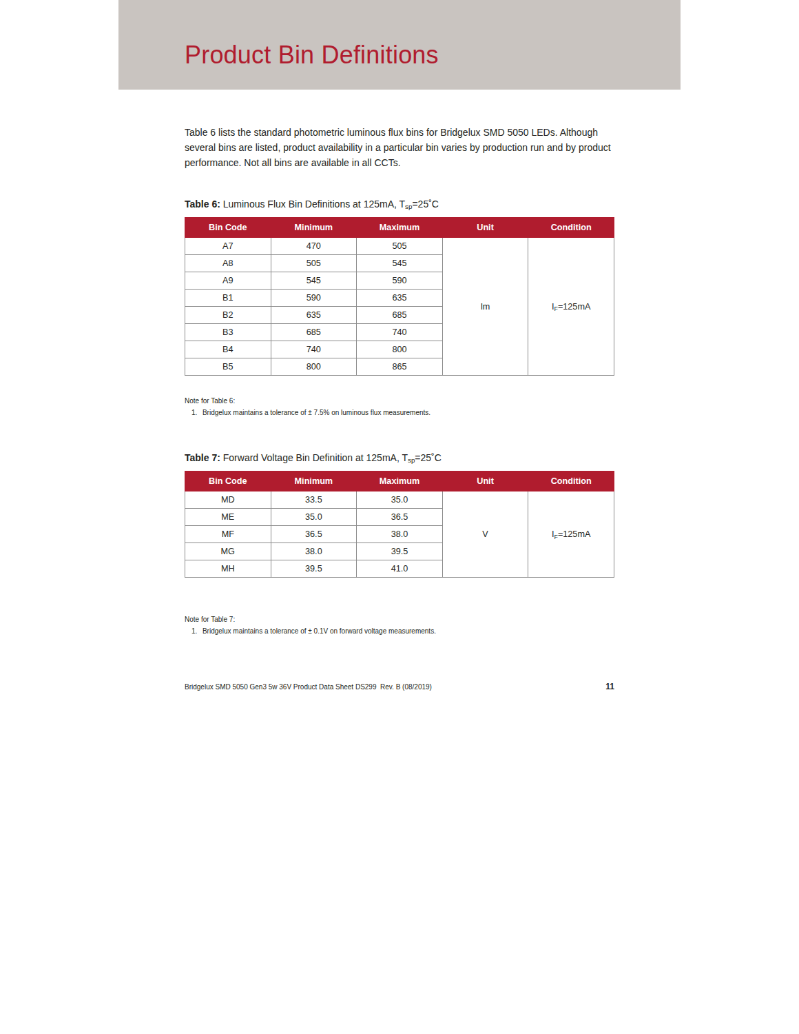Product Bin Definitions
Table 6 lists the standard photometric luminous flux bins for Bridgelux SMD 5050 LEDs. Although several bins are listed, product availability in a particular bin varies by production run and by product performance. Not all bins are available in all CCTs.
Table 6: Luminous Flux Bin Definitions at 125mA, Tsp=25˚C
| Bin Code | Minimum | Maximum | Unit | Condition |
| --- | --- | --- | --- | --- |
| A7 | 470 | 505 | lm | I F =125mA |
| A8 | 505 | 545 |
| A9 | 545 | 590 |
| B1 | 590 | 635 |
| B2 | 635 | 685 |
| B3 | 685 | 740 |
| B4 | 740 | 800 |
| B5 | 800 | 865 |
Note for Table 6:
Bridgelux maintains a tolerance of ± 7.5% on luminous flux measurements.
Table 7: Forward Voltage Bin Definition at 125mA, Tsp=25˚C
| Bin Code | Minimum | Maximum | Unit | Condition |
| --- | --- | --- | --- | --- |
| MD | 33.5 | 35.0 | V | I F =125mA |
| ME | 35.0 | 36.5 |
| MF | 36.5 | 38.0 |
| MG | 38.0 | 39.5 |
| MH | 39.5 | 41.0 |
Note for Table 7:
Bridgelux maintains a tolerance of ± 0.1V on forward voltage measurements.
Bridgelux SMD 5050 Gen3 5w 36V Product Data Sheet DS299 Rev. B (08/2019) 11